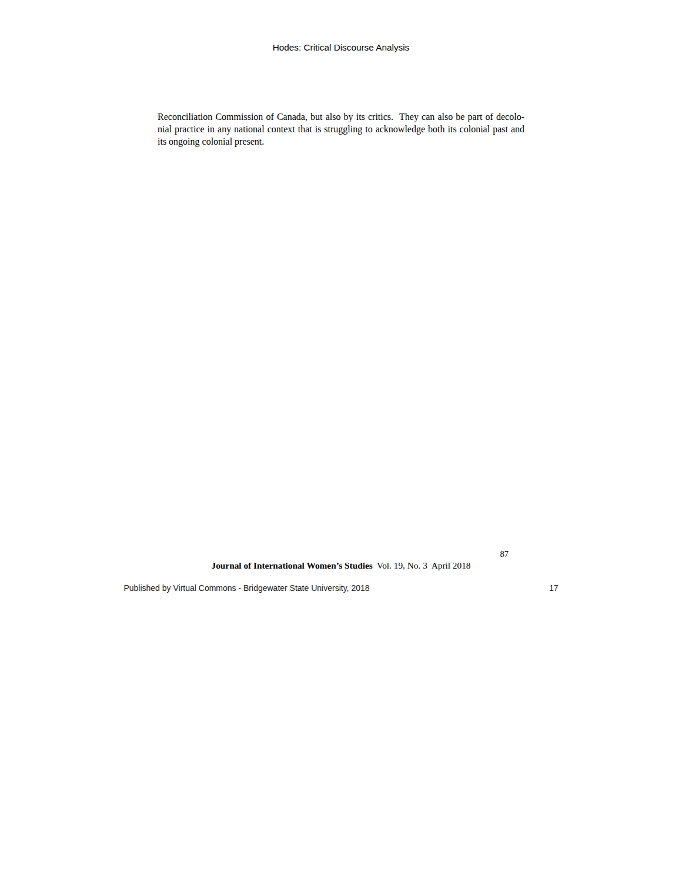Hodes: Critical Discourse Analysis
Reconciliation Commission of Canada, but also by its critics. They can also be part of decolonial practice in any national context that is struggling to acknowledge both its colonial past and its ongoing colonial present.
87
Journal of International Women’s Studies Vol. 19, No. 3 April 2018
Published by Virtual Commons - Bridgewater State University, 2018
17